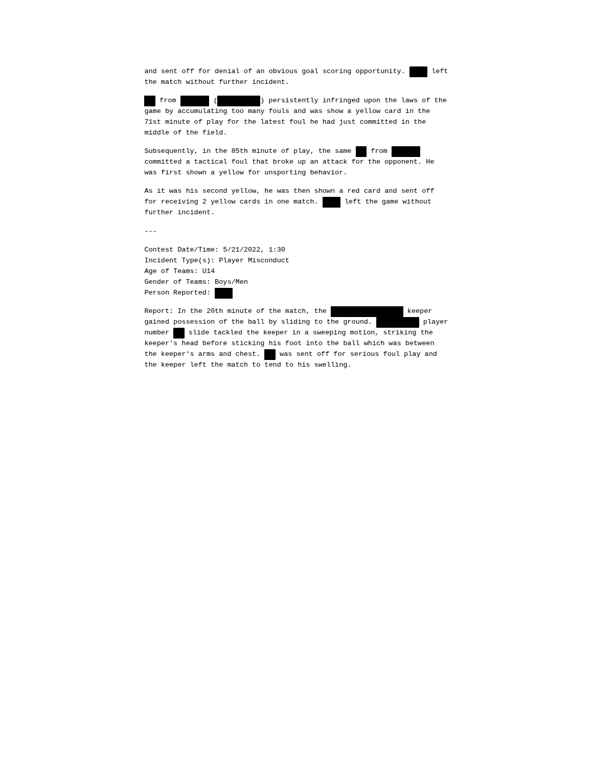and sent off for denial of an obvious goal scoring opportunity. left the match without further incident.
from ( ) persistently infringed upon the laws of the game by accumulating too many fouls and was show a yellow card in the 71st minute of play for the latest foul he had just committed in the middle of the field.
Subsequently, in the 85th minute of play, the same from committed a tactical foul that broke up an attack for the opponent. He was first shown a yellow for unsporting behavior.
As it was his second yellow, he was then shown a red card and sent off for receiving 2 yellow cards in one match. left the game without further incident.
---
Contest Date/Time: 5/21/2022, 1:30 Incident Type(s): Player Misconduct Age of Teams: U14 Gender of Teams: Boys/Men Person Reported:
Report: In the 20th minute of the match, the keeper gained possession of the ball by sliding to the ground. player number slide tackled the keeper in a sweeping motion, striking the keeper's head before sticking his foot into the ball which was between the keeper's arms and chest. was sent off for serious foul play and the keeper left the match to tend to his swelling.